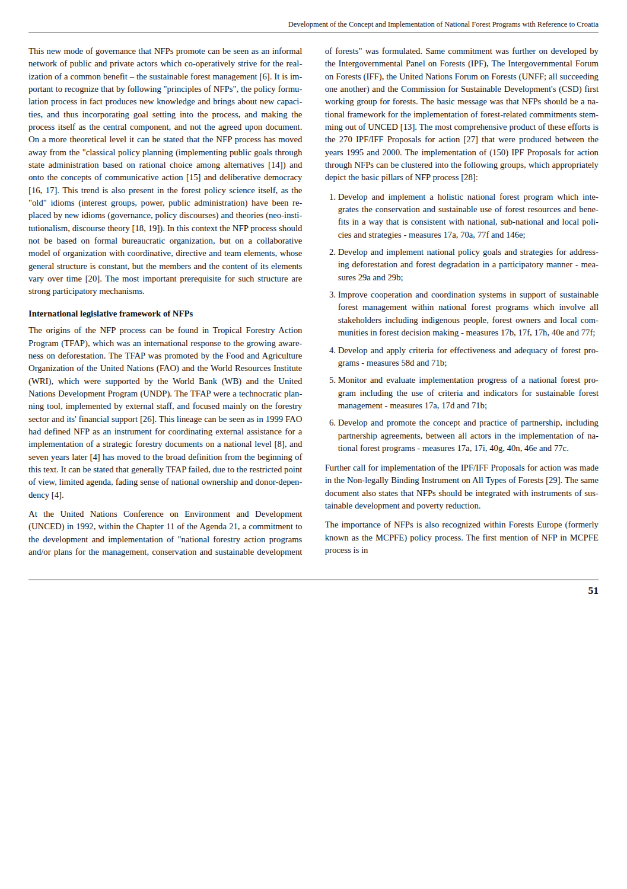Development of the Concept and Implementation of National Forest Programs with Reference to Croatia
This new mode of governance that NFPs promote can be seen as an informal network of public and private actors which co-operatively strive for the realization of a common benefit – the sustainable forest management [6]. It is important to recognize that by following "principles of NFPs", the policy formulation process in fact produces new knowledge and brings about new capacities, and thus incorporating goal setting into the process, and making the process itself as the central component, and not the agreed upon document. On a more theoretical level it can be stated that the NFP process has moved away from the "classical policy planning (implementing public goals through state administration based on rational choice among alternatives [14]) and onto the concepts of communicative action [15] and deliberative democracy [16, 17]. This trend is also present in the forest policy science itself, as the "old" idioms (interest groups, power, public administration) have been replaced by new idioms (governance, policy discourses) and theories (neo-institutionalism, discourse theory [18, 19]). In this context the NFP process should not be based on formal bureaucratic organization, but on a collaborative model of organization with coordinative, directive and team elements, whose general structure is constant, but the members and the content of its elements vary over time [20]. The most important prerequisite for such structure are strong participatory mechanisms.
International legislative framework of NFPs
The origins of the NFP process can be found in Tropical Forestry Action Program (TFAP), which was an international response to the growing awareness on deforestation. The TFAP was promoted by the Food and Agriculture Organization of the United Nations (FAO) and the World Resources Institute (WRI), which were supported by the World Bank (WB) and the United Nations Development Program (UNDP). The TFAP were a technocratic planning tool, implemented by external staff, and focused mainly on the forestry sector and its' financial support [26]. This lineage can be seen as in 1999 FAO had defined NFP as an instrument for coordinating external assistance for a implementation of a strategic forestry documents on a national level [8], and seven years later [4] has moved to the broad definition from the beginning of this text. It can be stated that generally TFAP failed, due to the restricted point of view, limited agenda, fading sense of national ownership and donor-dependency [4].
At the United Nations Conference on Environment and Development (UNCED) in 1992, within the Chapter 11 of the Agenda 21, a commitment to the development and implementation of "national forestry action programs and/or plans for the management, conservation and sustainable development of forests" was formulated. Same commitment was further on developed by the Intergovernmental Panel on Forests (IPF), The Intergovernmental Forum on Forests (IFF), the United Nations Forum on Forests (UNFF; all succeeding one another) and the Commission for Sustainable Development's (CSD) first working group for forests. The basic message was that NFPs should be a national framework for the implementation of forest-related commitments stemming out of UNCED [13]. The most comprehensive product of these efforts is the 270 IPF/IFF Proposals for action [27] that were produced between the years 1995 and 2000. The implementation of (150) IPF Proposals for action through NFPs can be clustered into the following groups, which appropriately depict the basic pillars of NFP process [28]:
Develop and implement a holistic national forest program which integrates the conservation and sustainable use of forest resources and benefits in a way that is consistent with national, sub-national and local policies and strategies - measures 17a, 70a, 77f and 146e;
Develop and implement national policy goals and strategies for addressing deforestation and forest degradation in a participatory manner - measures 29a and 29b;
Improve cooperation and coordination systems in support of sustainable forest management within national forest programs which involve all stakeholders including indigenous people, forest owners and local communities in forest decision making - measures 17b, 17f, 17h, 40e and 77f;
Develop and apply criteria for effectiveness and adequacy of forest programs - measures 58d and 71b;
Monitor and evaluate implementation progress of a national forest program including the use of criteria and indicators for sustainable forest management - measures 17a, 17d and 71b;
Develop and promote the concept and practice of partnership, including partnership agreements, between all actors in the implementation of national forest programs - measures 17a, 17i, 40g, 40n, 46e and 77c.
Further call for implementation of the IPF/IFF Proposals for action was made in the Non-legally Binding Instrument on All Types of Forests [29]. The same document also states that NFPs should be integrated with instruments of sustainable development and poverty reduction.
The importance of NFPs is also recognized within Forests Europe (formerly known as the MCPFE) policy process. The first mention of NFP in MCPFE process is in
51